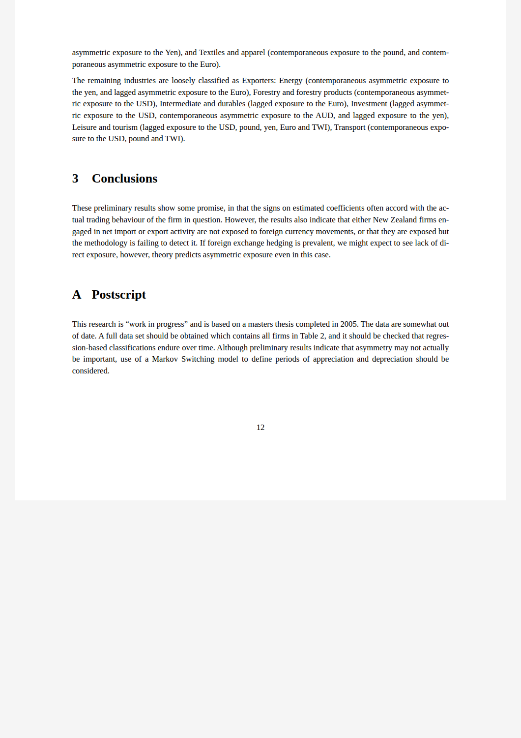asymmetric exposure to the Yen), and Textiles and apparel (contemporaneous exposure to the pound, and contemporaneous asymmetric exposure to the Euro).
The remaining industries are loosely classified as Exporters: Energy (contemporaneous asymmetric exposure to the yen, and lagged asymmetric exposure to the Euro), Forestry and forestry products (contemporaneous asymmetric exposure to the USD), Intermediate and durables (lagged exposure to the Euro), Investment (lagged asymmetric exposure to the USD, contemporaneous asymmetric exposure to the AUD, and lagged exposure to the yen), Leisure and tourism (lagged exposure to the USD, pound, yen, Euro and TWI), Transport (contemporaneous exposure to the USD, pound and TWI).
3 Conclusions
These preliminary results show some promise, in that the signs on estimated coefficients often accord with the actual trading behaviour of the firm in question. However, the results also indicate that either New Zealand firms engaged in net import or export activity are not exposed to foreign currency movements, or that they are exposed but the methodology is failing to detect it. If foreign exchange hedging is prevalent, we might expect to see lack of direct exposure, however, theory predicts asymmetric exposure even in this case.
APostscript
This research is “work in progress” and is based on a masters thesis completed in 2005. The data are somewhat out of date. A full data set should be obtained which contains all firms in Table 2, and it should be checked that regression-based classifications endure over time. Although preliminary results indicate that asymmetry may not actually be important, use of a Markov Switching model to define periods of appreciation and depreciation should be considered.
12